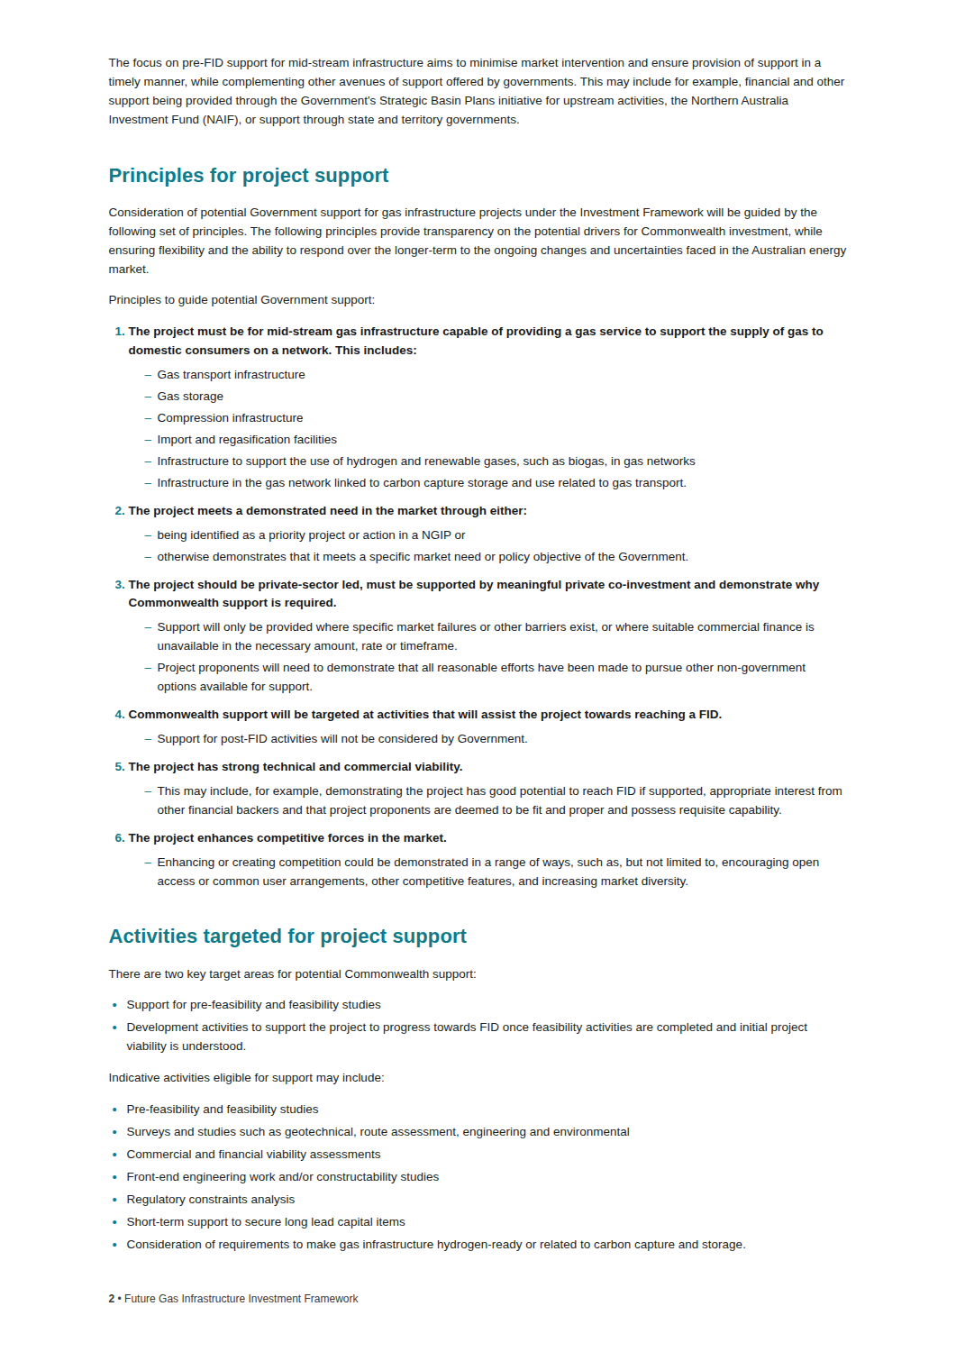The focus on pre-FID support for mid-stream infrastructure aims to minimise market intervention and ensure provision of support in a timely manner, while complementing other avenues of support offered by governments. This may include for example, financial and other support being provided through the Government's Strategic Basin Plans initiative for upstream activities, the Northern Australia Investment Fund (NAIF), or support through state and territory governments.
Principles for project support
Consideration of potential Government support for gas infrastructure projects under the Investment Framework will be guided by the following set of principles. The following principles provide transparency on the potential drivers for Commonwealth investment, while ensuring flexibility and the ability to respond over the longer-term to the ongoing changes and uncertainties faced in the Australian energy market.
Principles to guide potential Government support:
The project must be for mid-stream gas infrastructure capable of providing a gas service to support the supply of gas to domestic consumers on a network. This includes:
Gas transport infrastructure
Gas storage
Compression infrastructure
Import and regasification facilities
Infrastructure to support the use of hydrogen and renewable gases, such as biogas, in gas networks
Infrastructure in the gas network linked to carbon capture storage and use related to gas transport.
The project meets a demonstrated need in the market through either:
being identified as a priority project or action in a NGIP or
otherwise demonstrates that it meets a specific market need or policy objective of the Government.
The project should be private-sector led, must be supported by meaningful private co-investment and demonstrate why Commonwealth support is required.
Support will only be provided where specific market failures or other barriers exist, or where suitable commercial finance is unavailable in the necessary amount, rate or timeframe.
Project proponents will need to demonstrate that all reasonable efforts have been made to pursue other non-government options available for support.
Commonwealth support will be targeted at activities that will assist the project towards reaching a FID.
Support for post-FID activities will not be considered by Government.
The project has strong technical and commercial viability.
This may include, for example, demonstrating the project has good potential to reach FID if supported, appropriate interest from other financial backers and that project proponents are deemed to be fit and proper and possess requisite capability.
The project enhances competitive forces in the market.
Enhancing or creating competition could be demonstrated in a range of ways, such as, but not limited to, encouraging open access or common user arrangements, other competitive features, and increasing market diversity.
Activities targeted for project support
There are two key target areas for potential Commonwealth support:
Support for pre-feasibility and feasibility studies
Development activities to support the project to progress towards FID once feasibility activities are completed and initial project viability is understood.
Indicative activities eligible for support may include:
Pre-feasibility and feasibility studies
Surveys and studies such as geotechnical, route assessment, engineering and environmental
Commercial and financial viability assessments
Front-end engineering work and/or constructability studies
Regulatory constraints analysis
Short-term support to secure long lead capital items
Consideration of requirements to make gas infrastructure hydrogen-ready or related to carbon capture and storage.
2 • Future Gas Infrastructure Investment Framework